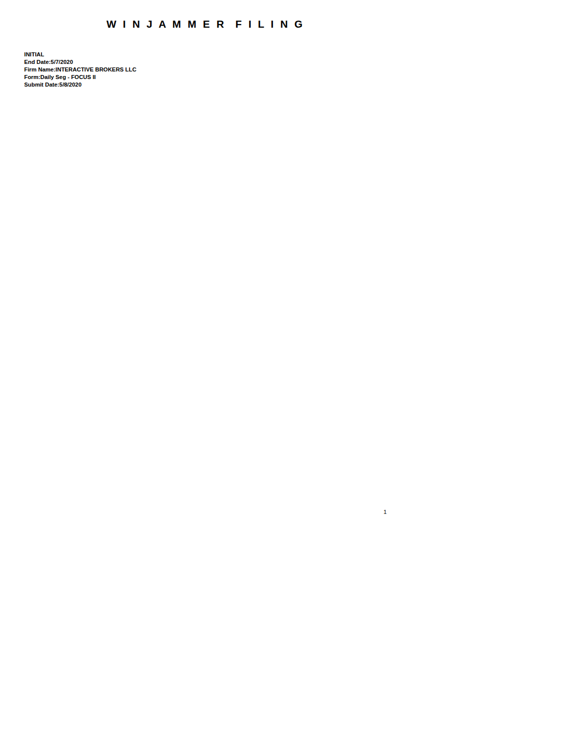W I N J A M M E R F I L I N G
INITIAL
End Date:5/7/2020
Firm Name:INTERACTIVE BROKERS LLC
Form:Daily Seg - FOCUS II
Submit Date:5/8/2020
1